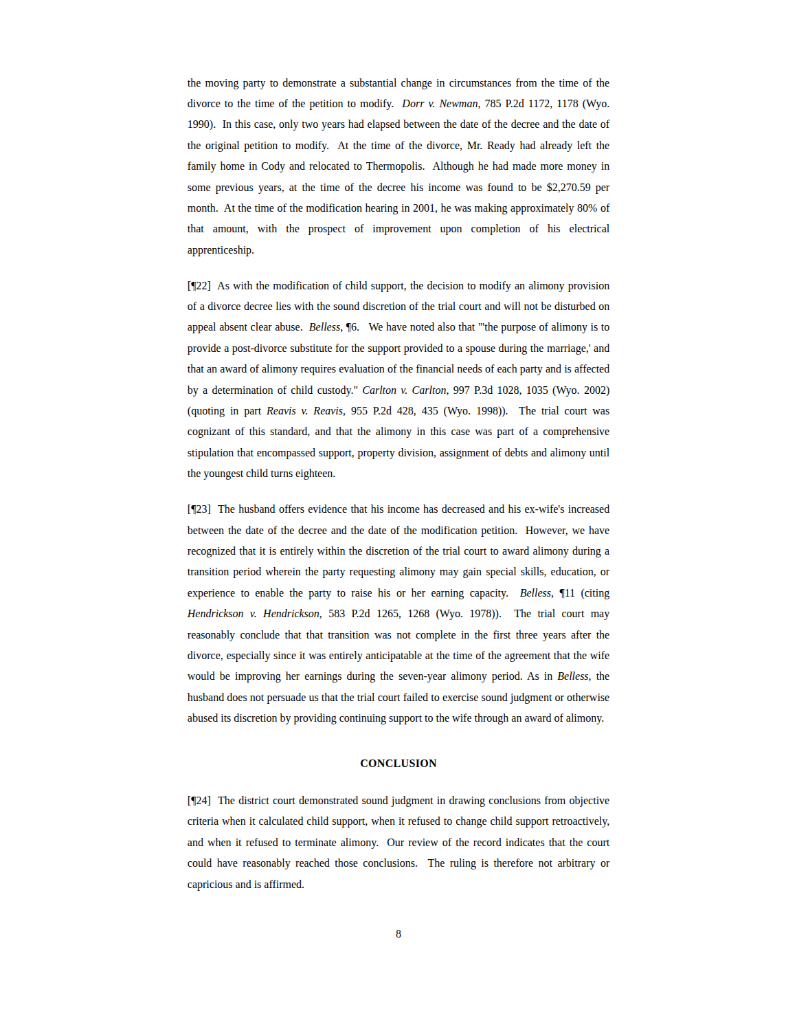the moving party to demonstrate a substantial change in circumstances from the time of the divorce to the time of the petition to modify. Dorr v. Newman, 785 P.2d 1172, 1178 (Wyo. 1990). In this case, only two years had elapsed between the date of the decree and the date of the original petition to modify. At the time of the divorce, Mr. Ready had already left the family home in Cody and relocated to Thermopolis. Although he had made more money in some previous years, at the time of the decree his income was found to be $2,270.59 per month. At the time of the modification hearing in 2001, he was making approximately 80% of that amount, with the prospect of improvement upon completion of his electrical apprenticeship.
[¶22] As with the modification of child support, the decision to modify an alimony provision of a divorce decree lies with the sound discretion of the trial court and will not be disturbed on appeal absent clear abuse. Belless, ¶6. We have noted also that "'the purpose of alimony is to provide a post-divorce substitute for the support provided to a spouse during the marriage,' and that an award of alimony requires evaluation of the financial needs of each party and is affected by a determination of child custody." Carlton v. Carlton, 997 P.3d 1028, 1035 (Wyo. 2002) (quoting in part Reavis v. Reavis, 955 P.2d 428, 435 (Wyo. 1998)). The trial court was cognizant of this standard, and that the alimony in this case was part of a comprehensive stipulation that encompassed support, property division, assignment of debts and alimony until the youngest child turns eighteen.
[¶23] The husband offers evidence that his income has decreased and his ex-wife's increased between the date of the decree and the date of the modification petition. However, we have recognized that it is entirely within the discretion of the trial court to award alimony during a transition period wherein the party requesting alimony may gain special skills, education, or experience to enable the party to raise his or her earning capacity. Belless, ¶11 (citing Hendrickson v. Hendrickson, 583 P.2d 1265, 1268 (Wyo. 1978)). The trial court may reasonably conclude that that transition was not complete in the first three years after the divorce, especially since it was entirely anticipatable at the time of the agreement that the wife would be improving her earnings during the seven-year alimony period. As in Belless, the husband does not persuade us that the trial court failed to exercise sound judgment or otherwise abused its discretion by providing continuing support to the wife through an award of alimony.
CONCLUSION
[¶24] The district court demonstrated sound judgment in drawing conclusions from objective criteria when it calculated child support, when it refused to change child support retroactively, and when it refused to terminate alimony. Our review of the record indicates that the court could have reasonably reached those conclusions. The ruling is therefore not arbitrary or capricious and is affirmed.
8